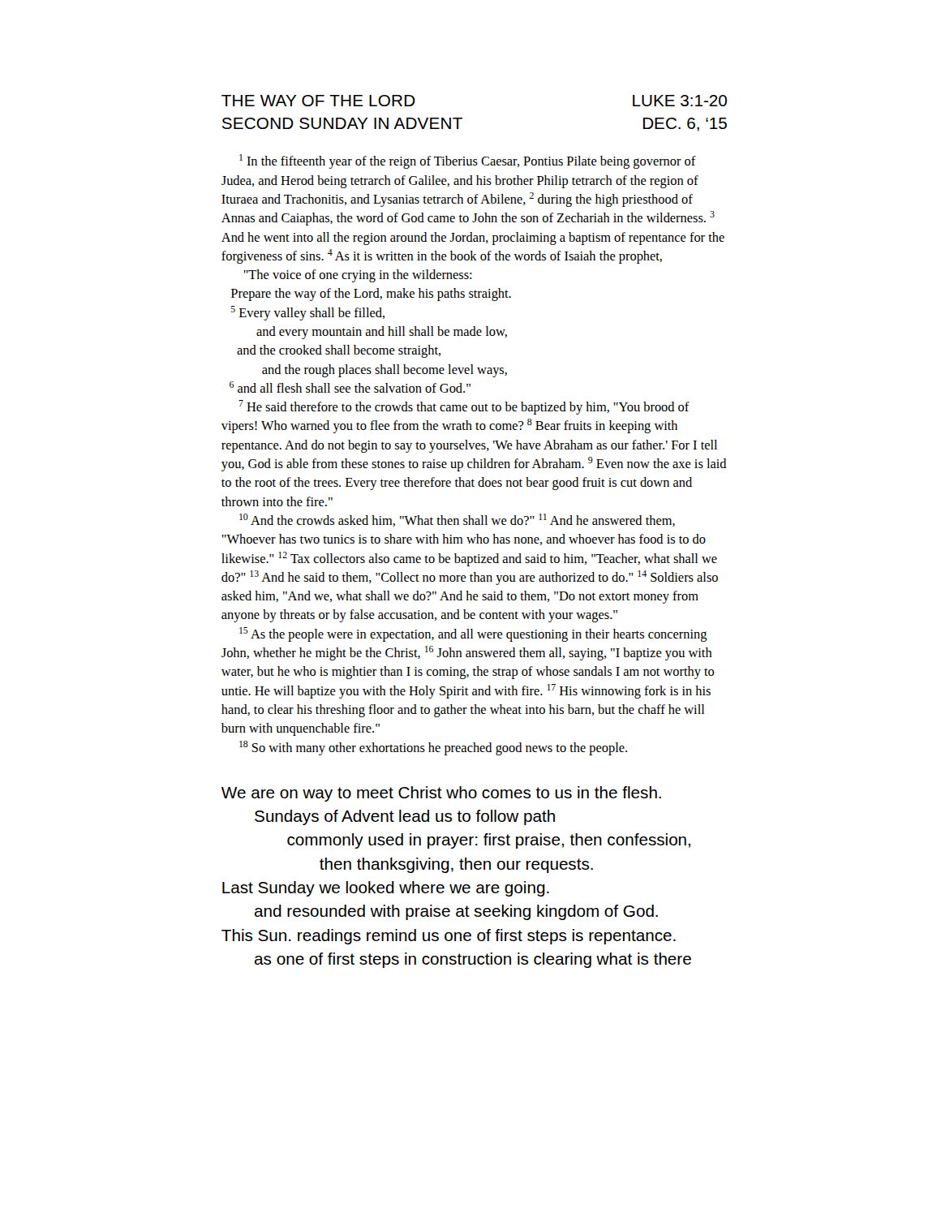THE WAY OF THE LORD LUKE 3:1-20
SECOND SUNDAY IN ADVENT DEC. 6, ‘15
1 In the fifteenth year of the reign of Tiberius Caesar, Pontius Pilate being governor of Judea, and Herod being tetrarch of Galilee, and his brother Philip tetrarch of the region of Ituraea and Trachonitis, and Lysanias tetrarch of Abilene, 2 during the high priesthood of Annas and Caiaphas, the word of God came to John the son of Zechariah in the wilderness. 3 And he went into all the region around the Jordan, proclaiming a baptism of repentance for the forgiveness of sins. 4 As it is written in the book of the words of Isaiah the prophet,
"The voice of one crying in the wilderness:
Prepare the way of the Lord, make his paths straight.
5 Every valley shall be filled,
and every mountain and hill shall be made low,
and the crooked shall become straight,
and the rough places shall become level ways,
6 and all flesh shall see the salvation of God."
7 He said therefore to the crowds that came out to be baptized by him, "You brood of vipers! Who warned you to flee from the wrath to come? 8 Bear fruits in keeping with repentance. And do not begin to say to yourselves, 'We have Abraham as our father.' For I tell you, God is able from these stones to raise up children for Abraham. 9 Even now the axe is laid to the root of the trees. Every tree therefore that does not bear good fruit is cut down and thrown into the fire."
10 And the crowds asked him, "What then shall we do?" 11 And he answered them, "Whoever has two tunics is to share with him who has none, and whoever has food is to do likewise." 12 Tax collectors also came to be baptized and said to him, "Teacher, what shall we do?" 13 And he said to them, "Collect no more than you are authorized to do." 14 Soldiers also asked him, "And we, what shall we do?" And he said to them, "Do not extort money from anyone by threats or by false accusation, and be content with your wages."
15 As the people were in expectation, and all were questioning in their hearts concerning John, whether he might be the Christ, 16 John answered them all, saying, "I baptize you with water, but he who is mightier than I is coming, the strap of whose sandals I am not worthy to untie. He will baptize you with the Holy Spirit and with fire. 17 His winnowing fork is in his hand, to clear his threshing floor and to gather the wheat into his barn, but the chaff he will burn with unquenchable fire."
18 So with many other exhortations he preached good news to the people.
We are on way to meet Christ who comes to us in the flesh.
Sundays of Advent lead us to follow path
commonly used in prayer: first praise, then confession,
then thanksgiving, then our requests.
Last Sunday we looked where we are going.
and resounded with praise at seeking kingdom of God.
This Sun. readings remind us one of first steps is repentance.
as one of first steps in construction is clearing what is there